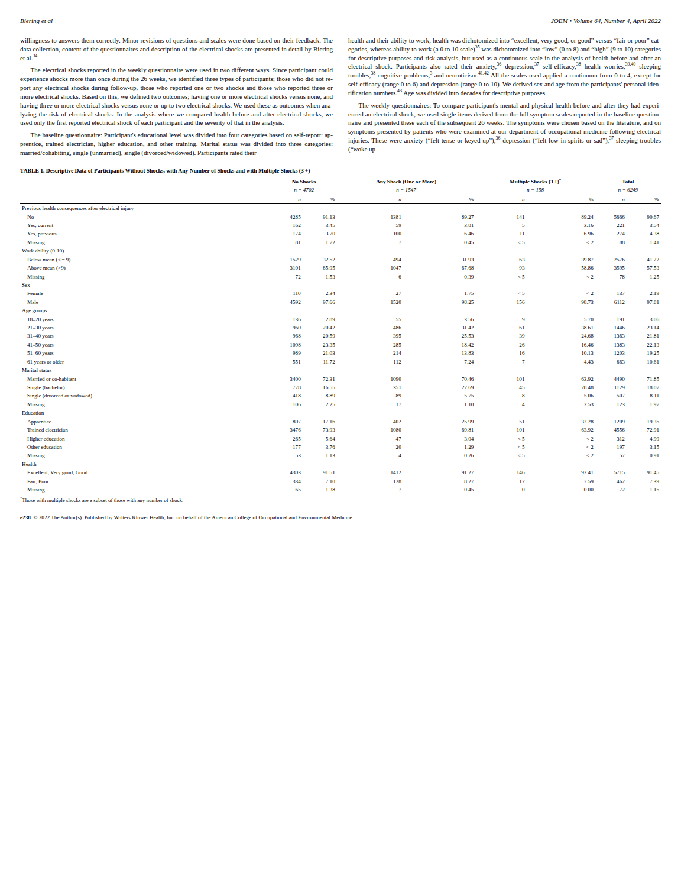Biering et al
JOEM • Volume 64, Number 4, April 2022
willingness to answers them correctly. Minor revisions of questions and scales were done based on their feedback. The data collection, content of the questionnaires and description of the electrical shocks are presented in detail by Biering et al.34
The electrical shocks reported in the weekly questionnaire were used in two different ways. Since participant could experience shocks more than once during the 26 weeks, we identified three types of participants; those who did not report any electrical shocks during follow-up, those who reported one or two shocks and those who reported three or more electrical shocks. Based on this, we defined two outcomes; having one or more electrical shocks versus none, and having three or more electrical shocks versus none or up to two electrical shocks. We used these as outcomes when analyzing the risk of electrical shocks. In the analysis where we compared health before and after electrical shocks, we used only the first reported electrical shock of each participant and the severity of that in the analysis.
The baseline questionnaire: Participant's educational level was divided into four categories based on self-report: apprentice, trained electrician, higher education, and other training. Marital status was divided into three categories: married/cohabiting, single (unmarried), single (divorced/widowed). Participants rated their
health and their ability to work; health was dichotomized into “excellent, very good, or good” versus “fair or poor” categories, whereas ability to work (a 0 to 10 scale)35 was dichotomized into “low” (0 to 8) and “high” (9 to 10) categories for descriptive purposes and risk analysis, but used as a continuous scale in the analysis of health before and after an electrical shock. Participants also rated their anxiety,36 depression,37 self-efficacy,38 health worries,39,40 sleeping troubles,38 cognitive problems,3 and neuroticism.41,42 All the scales used applied a continuum from 0 to 4, except for self-efficacy (range 0 to 6) and depression (range 0 to 10). We derived sex and age from the participants' personal identification numbers.43 Age was divided into decades for descriptive purposes.
The weekly questionnaires: To compare participant's mental and physical health before and after they had experienced an electrical shock, we used single items derived from the full symptom scales reported in the baseline questionnaire and presented these each of the subsequent 26 weeks. The symptoms were chosen based on the literature, and on symptoms presented by patients who were examined at our department of occupational medicine following electrical injuries. These were anxiety (“felt tense or keyed up”),36 depression (“felt low in spirits or sad”),37 sleeping troubles (“woke up
TABLE 1. Descriptive Data of Participants Without Shocks, with Any Number of Shocks and with Multiple Shocks (3 +)
| | No Shocks | Any Shock (One or More) | Multiple Shocks (3 +) * | Total |
| --- | --- | --- | --- | --- |
| | n = 4702 | n = 1547 | n = 158 | n = 6249 |
| | n | % | n | % | n | % | n | % |
| Previous health consequences after electrical injury | | | | | | | | |
| No | 4285 | 91.13 | 1381 | 89.27 | 141 | 89.24 | 5666 | 90.67 |
| Yes, current | 162 | 3.45 | 59 | 3.81 | 5 | 3.16 | 221 | 3.54 |
| Yes, previous | 174 | 3.70 | 100 | 6.46 | 11 | 6.96 | 274 | 4.38 |
| Missing | 81 | 1.72 | 7 | 0.45 | < 5 | < 2 | 88 | 1.41 |
| Work ability (0-10) | | | | | | | | |
| Below mean (< = 9) | 1529 | 32.52 | 494 | 31.93 | 63 | 39.87 | 2576 | 41.22 |
| Above mean (>9) | 3101 | 65.95 | 1047 | 67.68 | 93 | 58.86 | 3595 | 57.53 |
| Missing | 72 | 1.53 | 6 | 0.39 | < 5 | < 2 | 78 | 1.25 |
| Sex | | | | | | | | |
| Female | 110 | 2.34 | 27 | 1.75 | < 5 | < 2 | 137 | 2.19 |
| Male | 4592 | 97.66 | 1520 | 98.25 | 156 | 98.73 | 6112 | 97.81 |
| Age groups | | | | | | | | |
| 18–20 years | 136 | 2.89 | 55 | 3.56 | 9 | 5.70 | 191 | 3.06 |
| 21–30 years | 960 | 20.42 | 486 | 31.42 | 61 | 38.61 | 1446 | 23.14 |
| 31–40 years | 968 | 20.59 | 395 | 25.53 | 39 | 24.68 | 1363 | 21.81 |
| 41–50 years | 1098 | 23.35 | 285 | 18.42 | 26 | 16.46 | 1383 | 22.13 |
| 51–60 years | 989 | 21.03 | 214 | 13.83 | 16 | 10.13 | 1203 | 19.25 |
| 61 years or older | 551 | 11.72 | 112 | 7.24 | 7 | 4.43 | 663 | 10.61 |
| Marital status | | | | | | | | |
| Married or co-habitant | 3400 | 72.31 | 1090 | 70.46 | 101 | 63.92 | 4490 | 71.85 |
| Single (bachelor) | 778 | 16.55 | 351 | 22.69 | 45 | 28.48 | 1129 | 18.07 |
| Single (divorced or widowed) | 418 | 8.89 | 89 | 5.75 | 8 | 5.06 | 507 | 8.11 |
| Missing | 106 | 2.25 | 17 | 1.10 | 4 | 2.53 | 123 | 1.97 |
| Education | | | | | | | | |
| Apprentice | 807 | 17.16 | 402 | 25.99 | 51 | 32.28 | 1209 | 19.35 |
| Trained electrician | 3476 | 73.93 | 1080 | 69.81 | 101 | 63.92 | 4556 | 72.91 |
| Higher education | 265 | 5.64 | 47 | 3.04 | < 5 | < 2 | 312 | 4.99 |
| Other education | 177 | 3.76 | 20 | 1.29 | < 5 | < 2 | 197 | 3.15 |
| Missing | 53 | 1.13 | 4 | 0.26 | < 5 | < 2 | 57 | 0.91 |
| Health | | | | | | | | |
| Excellent, Very good, Good | 4303 | 91.51 | 1412 | 91.27 | 146 | 92.41 | 5715 | 91.45 |
| Fair, Poor | 334 | 7.10 | 128 | 8.27 | 12 | 7.59 | 462 | 7.39 |
| Missing | 65 | 1.38 | 7 | 0.45 | 0 | 0.00 | 72 | 1.15 |
*Those with multiple shocks are a subset of those with any number of shock.
e238 © 2022 The Author(s). Published by Wolters Kluwer Health, Inc. on behalf of the American College of Occupational and Environmental Medicine.